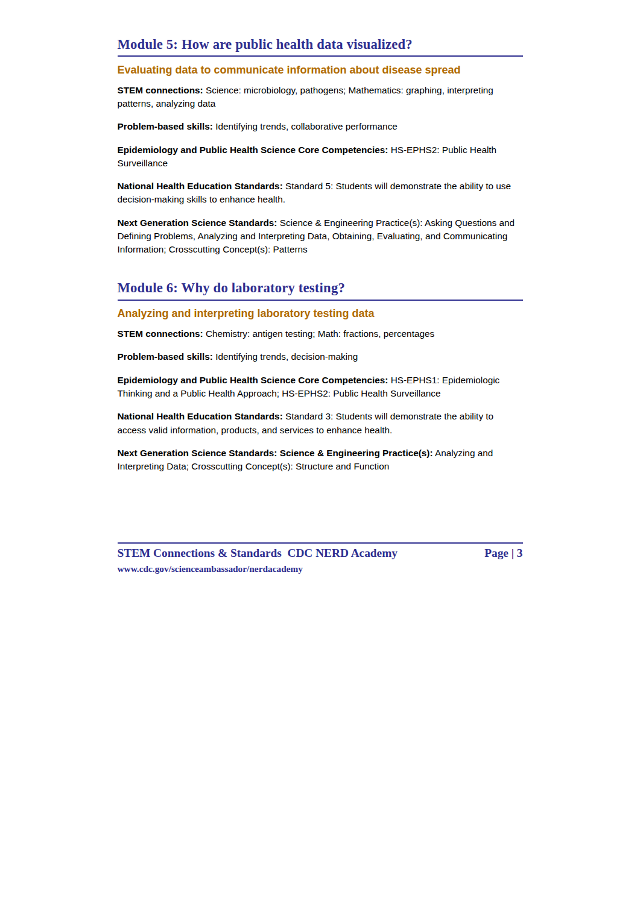Module 5: How are public health data visualized?
Evaluating data to communicate information about disease spread
STEM connections: Science: microbiology, pathogens; Mathematics: graphing, interpreting patterns, analyzing data
Problem-based skills: Identifying trends, collaborative performance
Epidemiology and Public Health Science Core Competencies: HS-EPHS2: Public Health Surveillance
National Health Education Standards: Standard 5: Students will demonstrate the ability to use decision-making skills to enhance health.
Next Generation Science Standards: Science & Engineering Practice(s): Asking Questions and Defining Problems, Analyzing and Interpreting Data, Obtaining, Evaluating, and Communicating Information; Crosscutting Concept(s): Patterns
Module 6: Why do laboratory testing?
Analyzing and interpreting laboratory testing data
STEM connections: Chemistry: antigen testing; Math: fractions, percentages
Problem-based skills: Identifying trends, decision-making
Epidemiology and Public Health Science Core Competencies: HS-EPHS1: Epidemiologic Thinking and a Public Health Approach; HS-EPHS2: Public Health Surveillance
National Health Education Standards: Standard 3: Students will demonstrate the ability to access valid information, products, and services to enhance health.
Next Generation Science Standards: Science & Engineering Practice(s): Analyzing and Interpreting Data; Crosscutting Concept(s): Structure and Function
STEM Connections & Standards CDC NERD Academy
Page | 3
www.cdc.gov/scienceambassador/nerdacademy